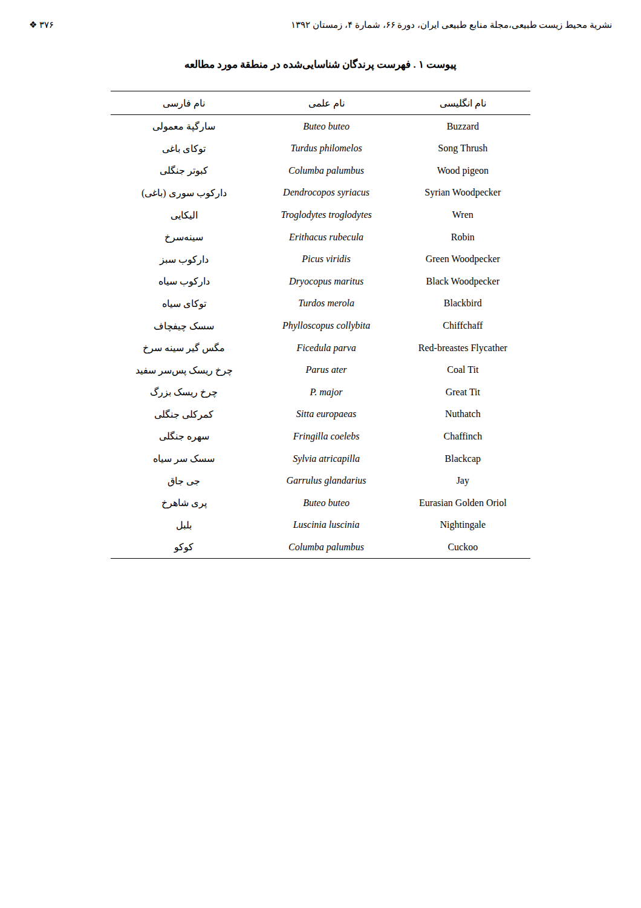نشریة محیط زیست طبیعی،مجلة منابع طبیعی ایران، دورة ۶۶، شمارة ۴، زمستان ۱۳۹۲
۳۷۶ ❖
پیوست ۱ . فهرست پرندگان شناسایی‌شده در منطقة مورد مطالعه
| نام انگلیسی | نام علمی | نام فارسی |
| --- | --- | --- |
| Buzzard | Buteo buteo | سارگپة معمولی |
| Song Thrush | Turdus philomelos | توکای باغی |
| Wood pigeon | Columba palumbus | کبوتر جنگلی |
| Syrian Woodpecker | Dendrocopos syriacus | دارکوب سوری (باغی) |
| Wren | Troglodytes troglodytes | الیکایی |
| Robin | Erithacus rubecula | سینه‌سرخ |
| Green Woodpecker | Picus viridis | دارکوب سبز |
| Black Woodpecker | Dryocopus maritus | دارکوب سیاه |
| Blackbird | Turdos merola | توکای سیاه |
| Chiffchaff | Phylloscopus collybita | سسک چیفچاف |
| Red-breastes Flycather | Ficedula parva | مگس گیر سینه سرخ |
| Coal Tit | Parus ater | چرخ ریسک پس‌سر سفید |
| Great Tit | P. major | چرخ ریسک بزرگ |
| Nuthatch | Sitta europaeas | کمرکلی جنگلی |
| Chaffinch | Fringilla coelebs | سهره جنگلی |
| Blackcap | Sylvia atricapilla | سسک سر سیاه |
| Jay | Garrulus glandarius | جی جاق |
| Eurasian Golden Oriol | Buteo buteo | پری شاهرخ |
| Nightingale | Luscinia luscinia | بلبل |
| Cuckoo | Columba palumbus | کوکو |